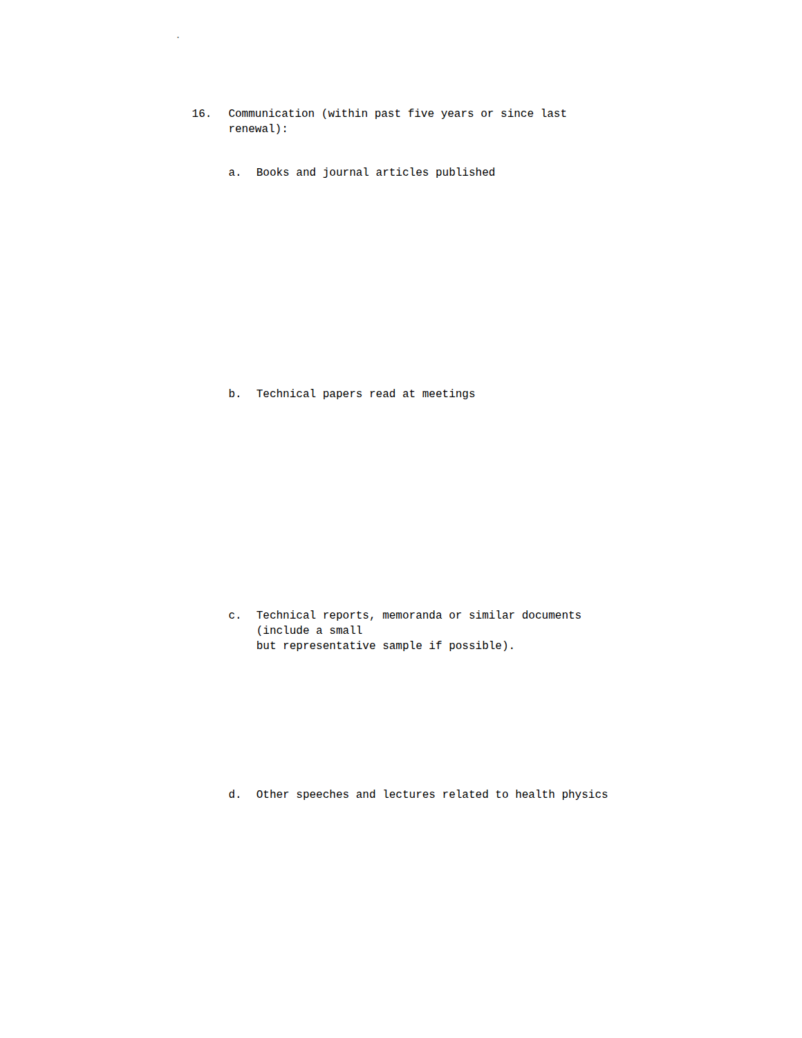.
16.
Communication (within past five years or since last renewal):
a.
Books and journal articles published
b.
Technical papers read at meetings
c.
Technical reports, memoranda or similar documents (include a smallbut representative sample if possible).
d.
Other speeches and lectures related to health physics